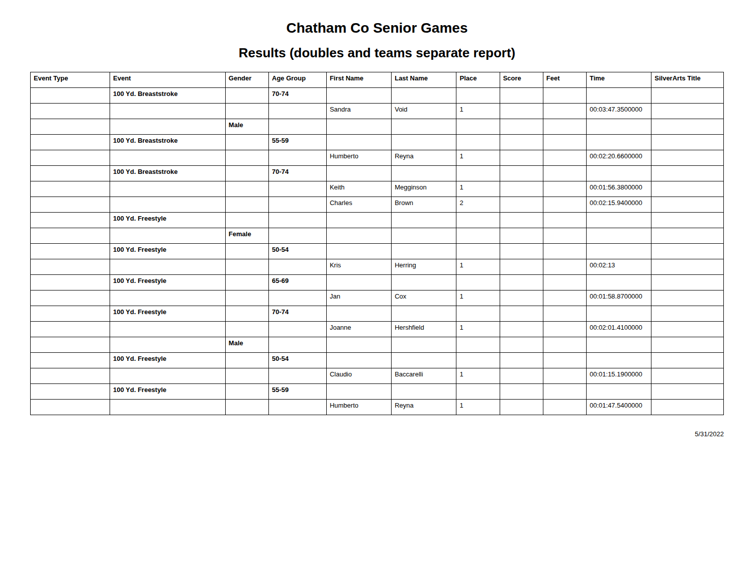Chatham Co Senior Games
Results (doubles and teams separate report)
| Event Type | Event | Gender | Age Group | First Name | Last Name | Place | Score | Feet | Time | SilverArts Title |
| --- | --- | --- | --- | --- | --- | --- | --- | --- | --- | --- |
| | 100 Yd. Breaststroke | | 70-74 | | | | | | | |
| | | | | Sandra | Void | 1 | | | 00:03:47.3500000 | |
| | | Male | | | | | | | | |
| | 100 Yd. Breaststroke | | 55-59 | | | | | | | |
| | | | | Humberto | Reyna | 1 | | | 00:02:20.6600000 | |
| | 100 Yd. Breaststroke | | 70-74 | | | | | | | |
| | | | | Keith | Megginson | 1 | | | 00:01:56.3800000 | |
| | | | | Charles | Brown | 2 | | | 00:02:15.9400000 | |
| | 100 Yd. Freestyle | | | | | | | | | |
| | | Female | | | | | | | | |
| | 100 Yd. Freestyle | | 50-54 | | | | | | | |
| | | | | Kris | Herring | 1 | | | 00:02:13 | |
| | 100 Yd. Freestyle | | 65-69 | | | | | | | |
| | | | | Jan | Cox | 1 | | | 00:01:58.8700000 | |
| | 100 Yd. Freestyle | | 70-74 | | | | | | | |
| | | | | Joanne | Hershfield | 1 | | | 00:02:01.4100000 | |
| | | Male | | | | | | | | |
| | 100 Yd. Freestyle | | 50-54 | | | | | | | |
| | | | | Claudio | Baccarelli | 1 | | | 00:01:15.1900000 | |
| | 100 Yd. Freestyle | | 55-59 | | | | | | | |
| | | | | Humberto | Reyna | 1 | | | 00:01:47.5400000 | |
5/31/2022